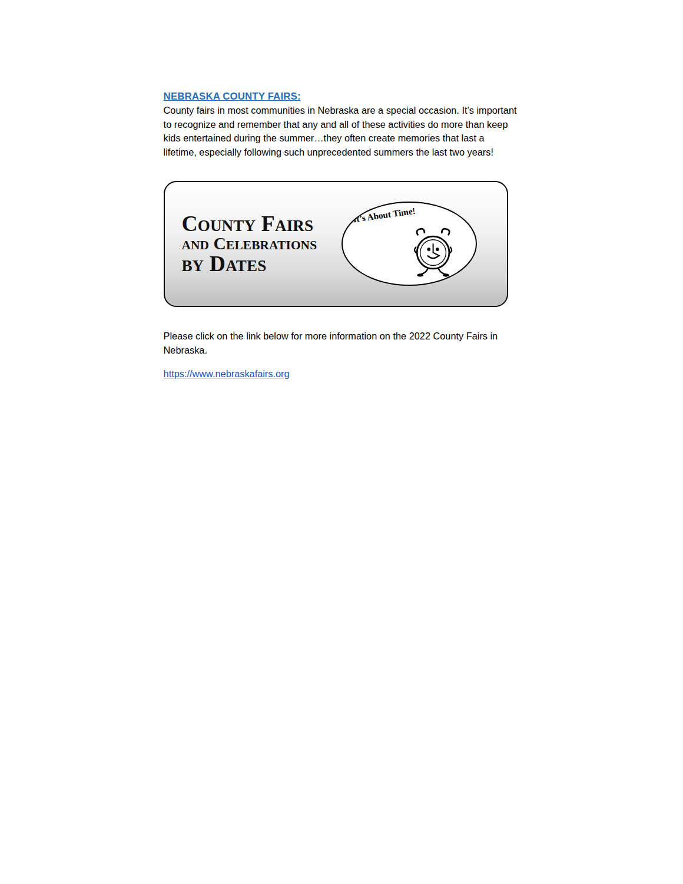NEBRASKA COUNTY FAIRS:
County fairs in most communities in Nebraska are a special occasion. It’s important to recognize and remember that any and all of these activities do more than keep kids entertained during the summer…they often create memories that last a lifetime, especially following such unprecedented summers the last two years!
COUNTY FAIRS AND CELEBRATIONS BY DATES
It’s About Time!
Please click on the link below for more information on the 2022 County Fairs in Nebraska.
https://www.nebraskafairs.org